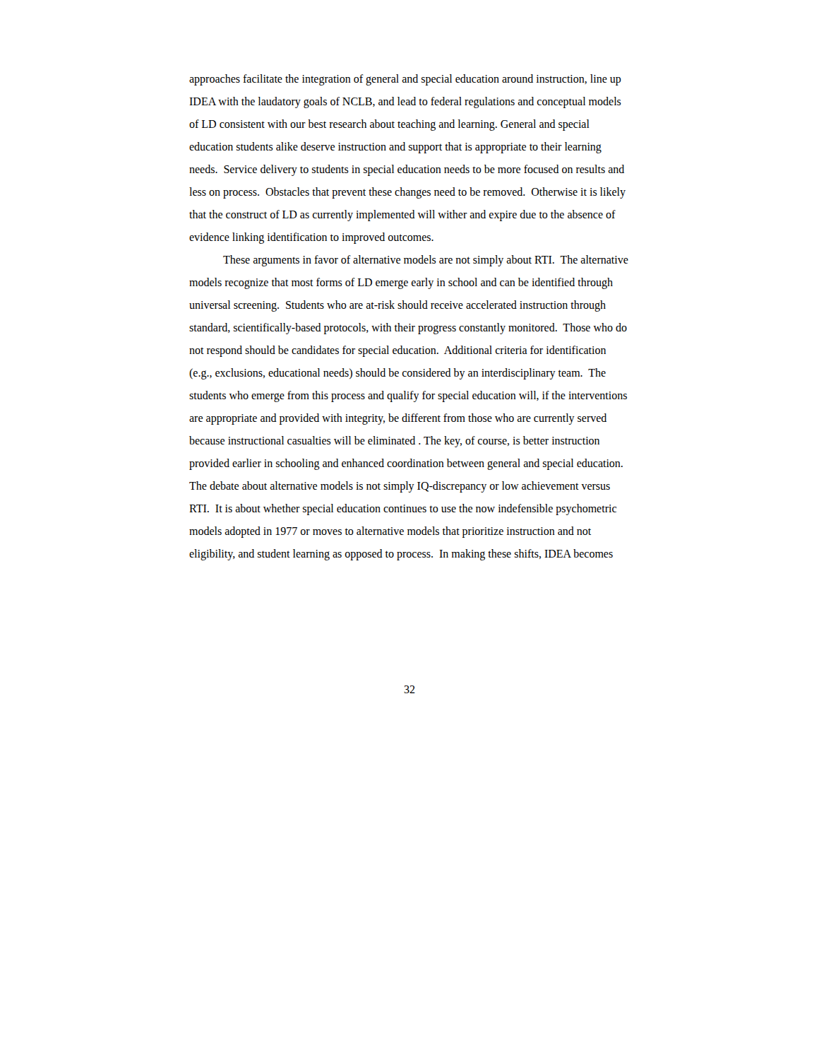approaches facilitate the integration of general and special education around instruction, line up IDEA with the laudatory goals of NCLB, and lead to federal regulations and conceptual models of LD consistent with our best research about teaching and learning. General and special education students alike deserve instruction and support that is appropriate to their learning needs. Service delivery to students in special education needs to be more focused on results and less on process. Obstacles that prevent these changes need to be removed. Otherwise it is likely that the construct of LD as currently implemented will wither and expire due to the absence of evidence linking identification to improved outcomes.
These arguments in favor of alternative models are not simply about RTI. The alternative models recognize that most forms of LD emerge early in school and can be identified through universal screening. Students who are at-risk should receive accelerated instruction through standard, scientifically-based protocols, with their progress constantly monitored. Those who do not respond should be candidates for special education. Additional criteria for identification (e.g., exclusions, educational needs) should be considered by an interdisciplinary team. The students who emerge from this process and qualify for special education will, if the interventions are appropriate and provided with integrity, be different from those who are currently served because instructional casualties will be eliminated . The key, of course, is better instruction provided earlier in schooling and enhanced coordination between general and special education. The debate about alternative models is not simply IQ-discrepancy or low achievement versus RTI. It is about whether special education continues to use the now indefensible psychometric models adopted in 1977 or moves to alternative models that prioritize instruction and not eligibility, and student learning as opposed to process. In making these shifts, IDEA becomes
32